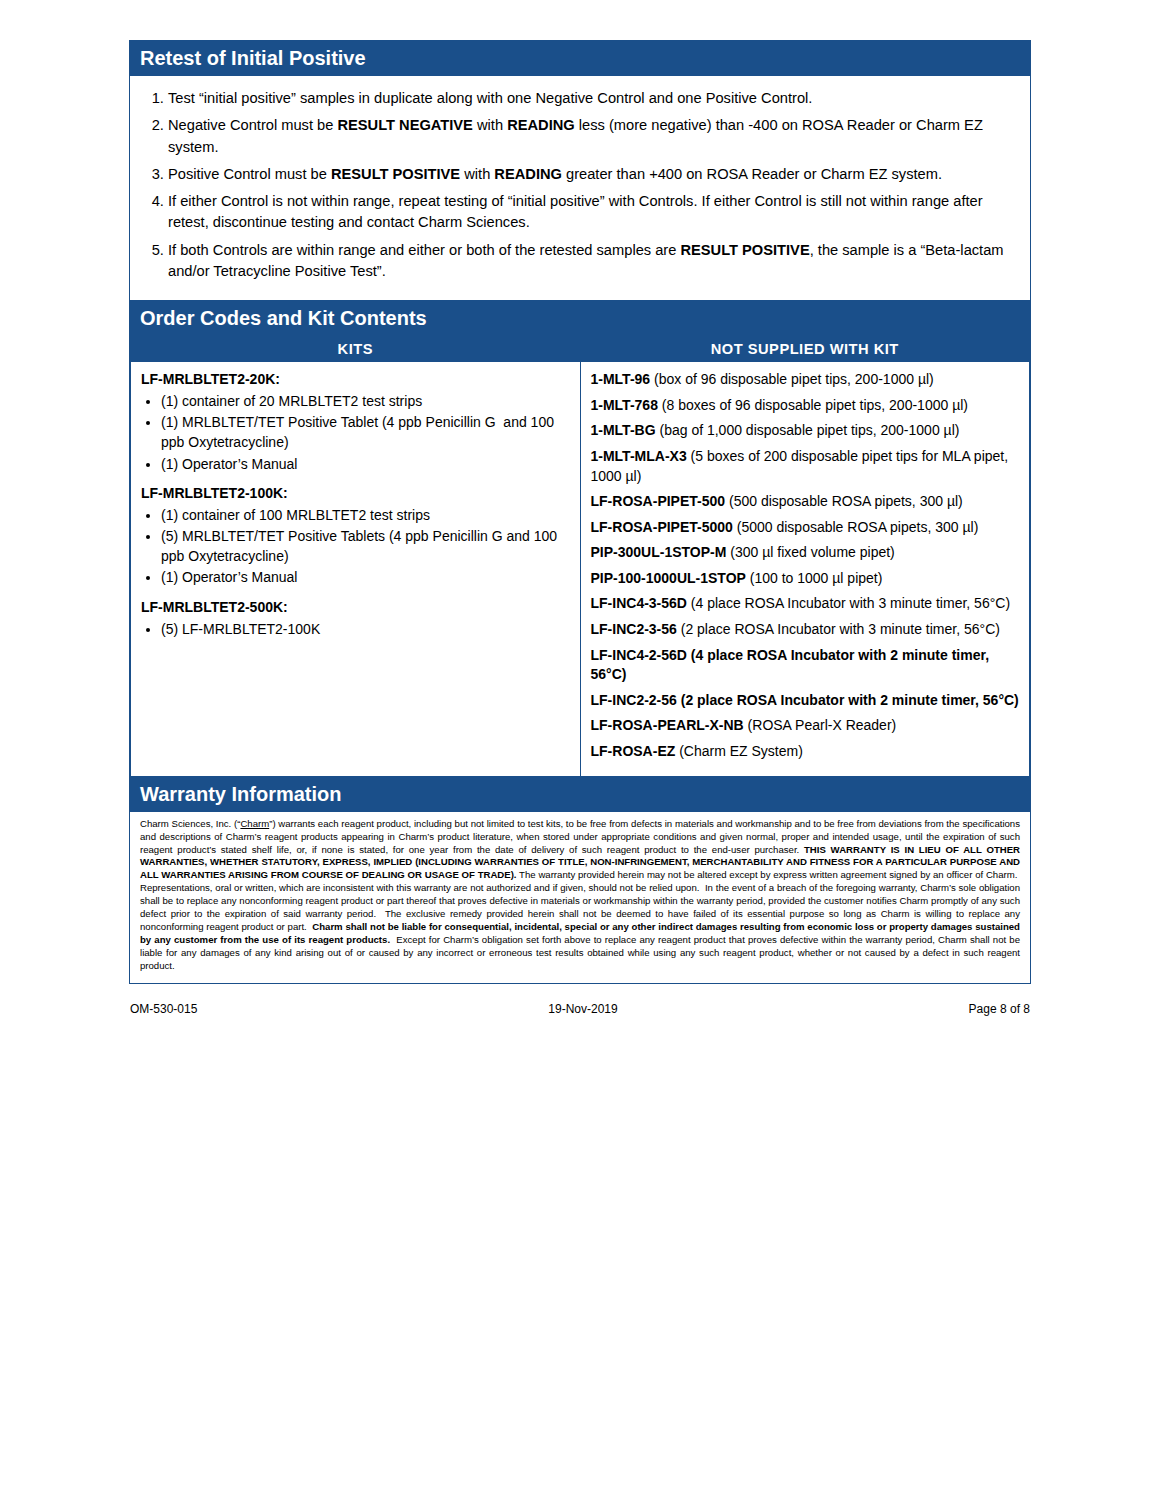Retest of Initial Positive
Test “initial positive” samples in duplicate along with one Negative Control and one Positive Control.
Negative Control must be RESULT NEGATIVE with READING less (more negative) than -400 on ROSA Reader or Charm EZ system.
Positive Control must be RESULT POSITIVE with READING greater than +400 on ROSA Reader or Charm EZ system.
If either Control is not within range, repeat testing of “initial positive” with Controls. If either Control is still not within range after retest, discontinue testing and contact Charm Sciences.
If both Controls are within range and either or both of the retested samples are RESULT POSITIVE, the sample is a “Beta-lactam and/or Tetracycline Positive Test”.
Order Codes and Kit Contents
| KITS | NOT SUPPLIED WITH KIT |
| --- | --- |
| LF-MRLBLTET2-20K: (1) container of 20 MRLBLTET2 test strips (1) MRLBLTET/TET Positive Tablet (4 ppb Penicillin G and 100 ppb Oxytetracycline) (1) Operator’s Manual LF-MRLBLTET2-100K: (1) container of 100 MRLBLTET2 test strips (5) MRLBLTET/TET Positive Tablets (4 ppb Penicillin G and 100 ppb Oxytetracycline) (1) Operator’s Manual LF-MRLBLTET2-500K: (5) LF-MRLBLTET2-100K | 1-MLT-96 (box of 96 disposable pipet tips, 200-1000 µl) 1-MLT-768 (8 boxes of 96 disposable pipet tips, 200-1000 µl) 1-MLT-BG (bag of 1,000 disposable pipet tips, 200-1000 µl) 1-MLT-MLA-X3 (5 boxes of 200 disposable pipet tips for MLA pipet, 1000 µl) LF-ROSA-PIPET-500 (500 disposable ROSA pipets, 300 µl) LF-ROSA-PIPET-5000 (5000 disposable ROSA pipets, 300 µl) PIP-300UL-1STOP-M (300 µl fixed volume pipet) PIP-100-1000UL-1STOP (100 to 1000 µl pipet) LF-INC4-3-56D (4 place ROSA Incubator with 3 minute timer, 56°C) LF-INC2-3-56 (2 place ROSA Incubator with 3 minute timer, 56°C) LF-INC4-2-56D (4 place ROSA Incubator with 2 minute timer, 56°C) LF-INC2-2-56 (2 place ROSA Incubator with 2 minute timer, 56°C) LF-ROSA-PEARL-X-NB (ROSA Pearl-X Reader) LF-ROSA-EZ (Charm EZ System) |
Warranty Information
Charm Sciences, Inc. (“Charm”) warrants each reagent product, including but not limited to test kits, to be free from defects in materials and workmanship and to be free from deviations from the specifications and descriptions of Charm’s reagent products appearing in Charm’s product literature, when stored under appropriate conditions and given normal, proper and intended usage, until the expiration of such reagent product’s stated shelf life, or, if none is stated, for one year from the date of delivery of such reagent product to the end-user purchaser. THIS WARRANTY IS IN LIEU OF ALL OTHER WARRANTIES, WHETHER STATUTORY, EXPRESS, IMPLIED (INCLUDING WARRANTIES OF TITLE, NON-INFRINGEMENT, MERCHANTABILITY AND FITNESS FOR A PARTICULAR PURPOSE AND ALL WARRANTIES ARISING FROM COURSE OF DEALING OR USAGE OF TRADE). The warranty provided herein may not be altered except by express written agreement signed by an officer of Charm. Representations, oral or written, which are inconsistent with this warranty are not authorized and if given, should not be relied upon. In the event of a breach of the foregoing warranty, Charm’s sole obligation shall be to replace any nonconforming reagent product or part thereof that proves defective in materials or workmanship within the warranty period, provided the customer notifies Charm promptly of any such defect prior to the expiration of said warranty period. The exclusive remedy provided herein shall not be deemed to have failed of its essential purpose so long as Charm is willing to replace any nonconforming reagent product or part. Charm shall not be liable for consequential, incidental, special or any other indirect damages resulting from economic loss or property damages sustained by any customer from the use of its reagent products. Except for Charm’s obligation set forth above to replace any reagent product that proves defective within the warranty period, Charm shall not be liable for any damages of any kind arising out of or caused by any incorrect or erroneous test results obtained while using any such reagent product, whether or not caused by a defect in such reagent product.
OM-530-015 19-Nov-2019 Page 8 of 8